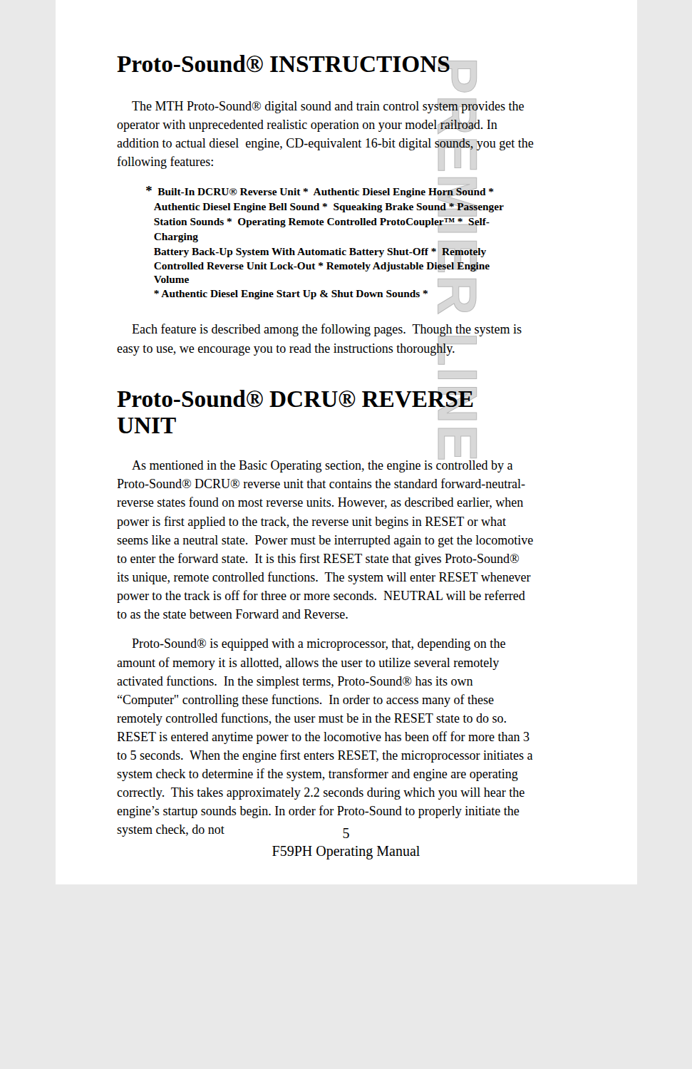PREMIER LINE
Proto-Sound® INSTRUCTIONS
The MTH Proto-Sound® digital sound and train control system provides the operator with unprecedented realistic operation on your model railroad. In addition to actual diesel engine, CD-equivalent 16-bit digital sounds, you get the following features:
* Built-In DCRU® Reverse Unit * Authentic Diesel Engine Horn Sound * Authentic Diesel Engine Bell Sound * Squeaking Brake Sound * Passenger Station Sounds * Operating Remote Controlled ProtoCoupler™ * Self-Charging Battery Back-Up System With Automatic Battery Shut-Off * Remotely Controlled Reverse Unit Lock-Out * Remotely Adjustable Diesel Engine Volume * Authentic Diesel Engine Start Up & Shut Down Sounds *
Each feature is described among the following pages. Though the system is easy to use, we encourage you to read the instructions thoroughly.
Proto-Sound® DCRU® REVERSE UNIT
As mentioned in the Basic Operating section, the engine is controlled by a Proto-Sound® DCRU® reverse unit that contains the standard forward-neutral-reverse states found on most reverse units. However, as described earlier, when power is first applied to the track, the reverse unit begins in RESET or what seems like a neutral state. Power must be interrupted again to get the locomotive to enter the forward state. It is this first RESET state that gives Proto-Sound® its unique, remote controlled functions. The system will enter RESET whenever power to the track is off for three or more seconds. NEUTRAL will be referred to as the state between Forward and Reverse.
Proto-Sound® is equipped with a microprocessor, that, depending on the amount of memory it is allotted, allows the user to utilize several remotely activated functions. In the simplest terms, Proto-Sound® has its own “Computer" controlling these functions. In order to access many of these remotely controlled functions, the user must be in the RESET state to do so. RESET is entered anytime power to the locomotive has been off for more than 3 to 5 seconds. When the engine first enters RESET, the microprocessor initiates a system check to determine if the system, transformer and engine are operating correctly. This takes approximately 2.2 seconds during which you will hear the engine’s startup sounds begin. In order for Proto-Sound to properly initiate the system check, do not
5 F59PH Operating Manual